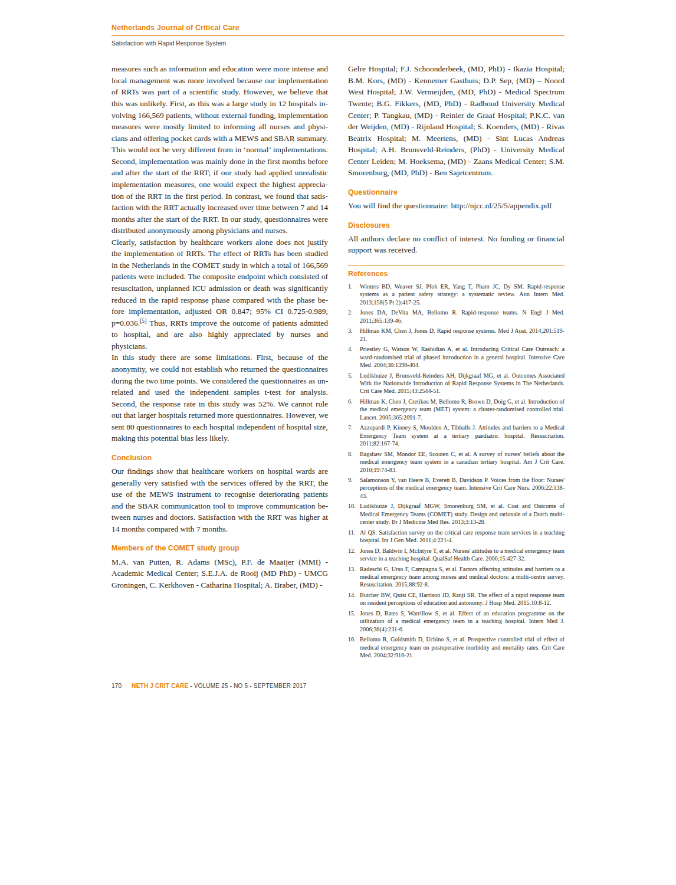Netherlands Journal of Critical Care
Satisfaction with Rapid Response System
measures such as information and education were more intense and local management was more involved because our implementation of RRTs was part of a scientific study. However, we believe that this was unlikely. First, as this was a large study in 12 hospitals involving 166,569 patients, without external funding, implementation measures were mostly limited to informing all nurses and physicians and offering pocket cards with a MEWS and SBAR summary. This would not be very different from in ‘normal’ implementations. Second, implementation was mainly done in the first months before and after the start of the RRT; if our study had applied unrealistic implementation measures, one would expect the highest appreciation of the RRT in the first period. In contrast, we found that satisfaction with the RRT actually increased over time between 7 and 14 months after the start of the RRT. In our study, questionnaires were distributed anonymously among physicians and nurses.
Clearly, satisfaction by healthcare workers alone does not justify the implementation of RRTs. The effect of RRTs has been studied in the Netherlands in the COMET study in which a total of 166,569 patients were included. The composite endpoint which consisted of resuscitation, unplanned ICU admission or death was significantly reduced in the rapid response phase compared with the phase before implementation, adjusted OR 0.847; 95% CI 0.725-0.989, p=0.036.[5] Thus, RRTs improve the outcome of patients admitted to hospital, and are also highly appreciated by nurses and physicians.
In this study there are some limitations. First, because of the anonymity, we could not establish who returned the questionnaires during the two time points. We considered the questionnaires as unrelated and used the independent samples t-test for analysis. Second, the response rate in this study was 52%. We cannot rule out that larger hospitals returned more questionnaires. However, we sent 80 questionnaires to each hospital independent of hospital size, making this potential bias less likely.
Conclusion
Our findings show that healthcare workers on hospital wards are generally very satisfied with the services offered by the RRT, the use of the MEWS instrument to recognise deteriorating patients and the SBAR communication tool to improve communication between nurses and doctors. Satisfaction with the RRT was higher at 14 months compared with 7 months.
Members of the COMET study group
M.A. van Putten, R. Adams (MSc), P.F. de Maaijer (MMI) - Academic Medical Center; S.E.J.A. de Rooij (MD PhD) - UMCG Groningen, C. Kerkhoven - Catharina Hospital; A. Braber, (MD) -
Gelre Hospital; F.J. Schoonderbeek, (MD, PhD) - Ikazia Hospital; B.M. Kors, (MD) - Kennemer Gasthuis; D.P. Sep, (MD) – Noord West Hospital; J.W. Vermeijden, (MD, PhD) - Medical Spectrum Twente; B.G. Fikkers, (MD, PhD) - Radboud University Medical Center; P. Tangkau, (MD) - Reinier de Graaf Hospital; P.K.C. van der Weijden, (MD) - Rijnland Hospital; S. Koenders, (MD) - Rivas Beatrix Hospital; M. Meertens, (MD) - Sint Lucas Andreas Hospital; A.H. Brunsveld-Reinders, (PhD) - University Medical Center Leiden; M. Hoeksema, (MD) - Zaans Medical Center; S.M. Smorenburg, (MD, PhD) - Ben Sajetcentrum.
Questionnaire
You will find the questionnaire: http://njcc.nl/25/5/appendix.pdf
Disclosures
All authors declare no conflict of interest. No funding or financial support was received.
References
Winters BD, Weaver SJ, Pfoh ER, Yang T, Pham JC, Dy SM. Rapid-response systems as a patient safety strategy: a systematic review. Ann Intern Med. 2013;158(5 Pt 2):417-25.
Jones DA, DeVita MA, Bellomo R. Rapid-response teams. N Engl J Med. 2011;365:139-46.
Hillman KM, Chen J, Jones D. Rapid response systems. Med J Aust. 2014;201:519-21.
Priestley G, Watson W, Rashidian A, et al. Introducing Critical Care Outreach: a ward-randomised trial of phased introduction in a general hospital. Intensive Care Med. 2004;30:1398-404.
Ludikhuize J, Brunsveld-Reinders AH, Dijkgraaf MG, et al. Outcomes Associated With the Nationwide Introduction of Rapid Response Systems in The Netherlands. Crit Care Med. 2015;43:2544-51.
Hillman K, Chen J, Cretikos M, Bellomo R, Brown D, Doig G, et al. Introduction of the medical emergency team (MET) system: a cluster-randomised controlled trial. Lancet. 2005;365:2091-7.
Azzopardi P, Kinney S, Moulden A, Tibballs J. Attitudes and barriers to a Medical Emergency Team system at a tertiary paediatric hospital. Resuscitation. 2011;82:167-74.
Bagshaw SM, Mondor EE, Scouten C, et al. A survey of nurses' beliefs about the medical emergency team system in a canadian tertiary hospital. Am J Crit Care. 2010;19:74-83.
Salamonson Y, van Heere B, Everett B, Davidson P. Voices from the floor: Nurses' perceptions of the medical emergency team. Intensive Crit Care Nurs. 2006;22:138-43.
Ludikhuize J, Dijkgraaf MGW, Smorenburg SM, et al. Cost and Outcome of Medical Emergency Teams (COMET) study. Design and rationale of a Dutch multi-center study. Br J Medicine Med Res. 2013;3:13-28.
Al QS. Satisfaction survey on the critical care response team services in a teaching hospital. Int J Gen Med. 2011;4:221-4.
Jones D, Baldwin I, McIntyre T, et al. Nurses' attitudes to a medical emergency team service in a teaching hospital. QualSaf Health Care. 2006;15:427-32.
Radeschi G, Urso F, Campagna S, et al. Factors affecting attitudes and barriers to a medical emergency team among nurses and medical doctors: a multi-centre survey. Resuscitation. 2015;88:92-8.
Butcher BW, Quist CE, Harrison JD, Ranji SR. The effect of a rapid response team on resident perceptions of education and autonomy. J Hosp Med. 2015;10:8-12.
Jones D, Bates S, Warrillow S, et al. Effect of an education programme on the utilization of a medical emergency team in a teaching hospital. Intern Med J. 2006;36(4):231-6.
Bellomo R, Goldsmith D, Uchino S, et al. Prospective controlled trial of effect of medical emergency team on postoperative morbidity and mortality rates. Crit Care Med. 2004;32:916-21.
170 NETH J CRIT CARE - VOLUME 25 - NO 5 - SEPTEMBER 2017